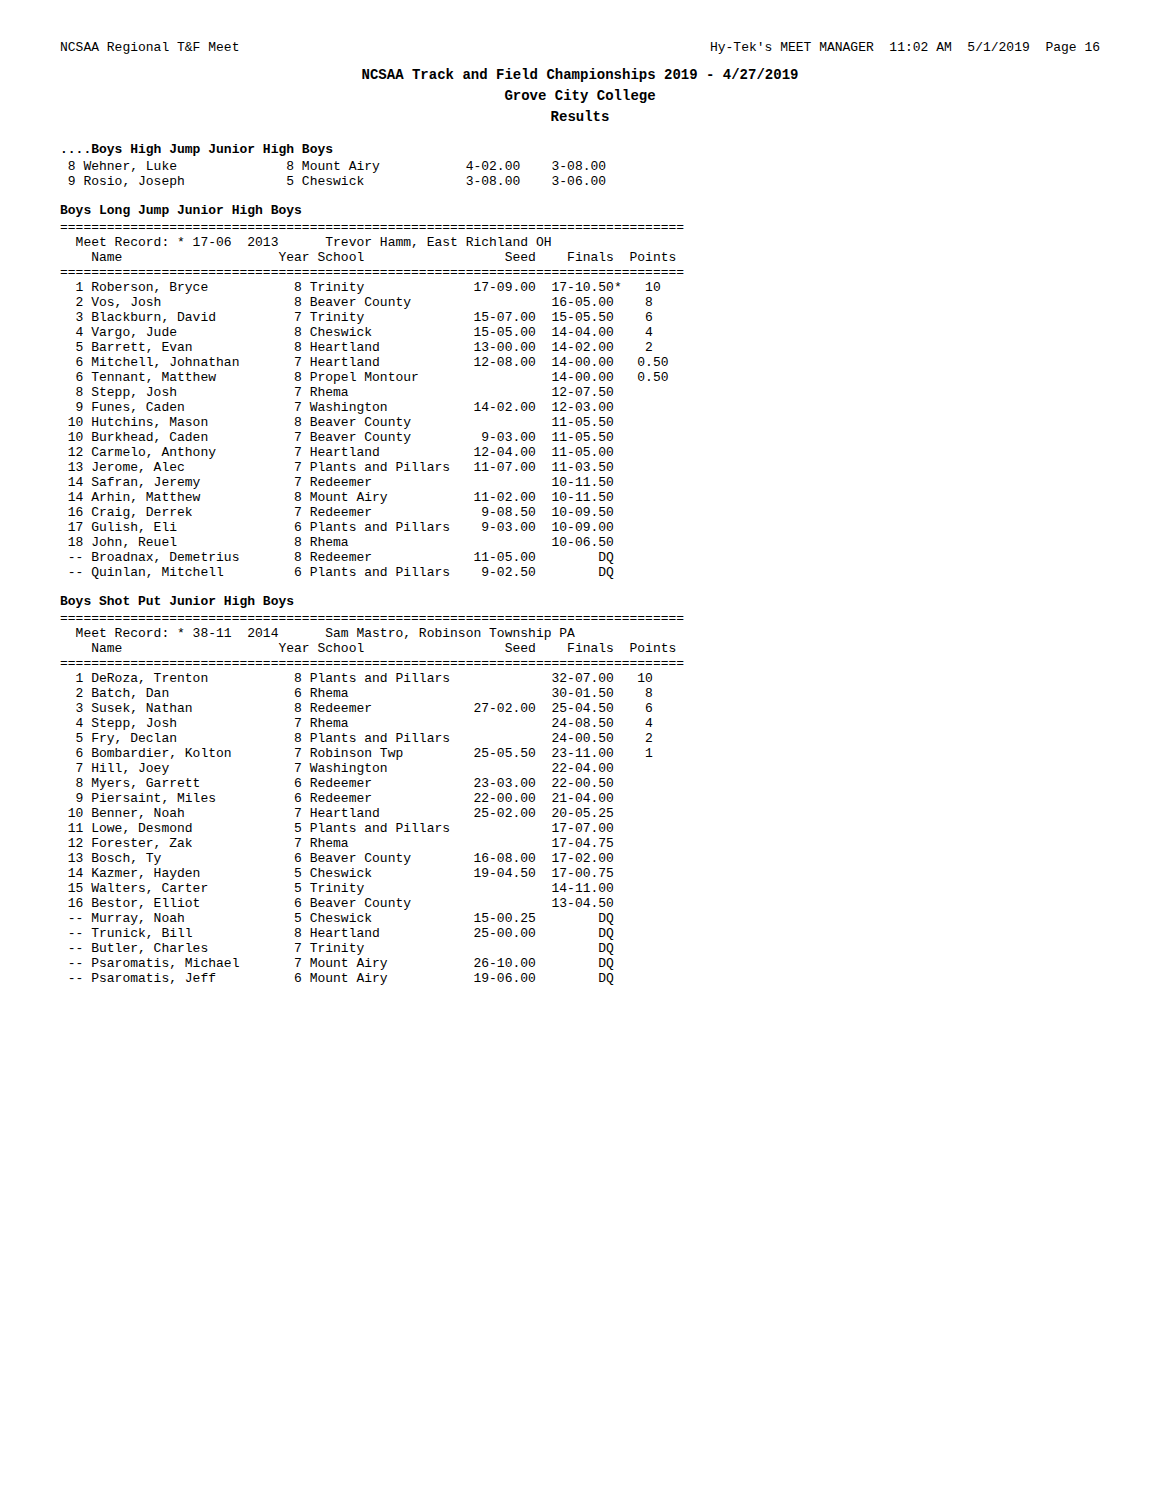NCSAA Regional T&F Meet Hy-Tek's MEET MANAGER 11:02 AM 5/1/2019 Page 16
NCSAA Track and Field Championships 2019 - 4/27/2019
Grove City College
Results
....Boys High Jump Junior High Boys
 8 Wehner, Luke              8 Mount Airy           4-02.00    3-08.00
 9 Rosio, Joseph             5 Cheswick             3-08.00    3-06.00
Boys Long Jump Junior High Boys
================================================================================
  Meet Record: * 17-06  2013      Trevor Hamm, East Richland OH
    Name                    Year School                  Seed    Finals  Points
================================================================================
  1 Roberson, Bryce           8 Trinity              17-09.00  17-10.50*   10
  2 Vos, Josh                 8 Beaver County                  16-05.00    8
  3 Blackburn, David          7 Trinity              15-07.00  15-05.50    6
  4 Vargo, Jude               8 Cheswick             15-05.00  14-04.00    4
  5 Barrett, Evan             8 Heartland            13-00.00  14-02.00    2
  6 Mitchell, Johnathan       7 Heartland            12-08.00  14-00.00   0.50
  6 Tennant, Matthew          8 Propel Montour                 14-00.00   0.50
  8 Stepp, Josh               7 Rhema                          12-07.50
  9 Funes, Caden              7 Washington           14-02.00  12-03.00
 10 Hutchins, Mason           8 Beaver County                  11-05.50
 10 Burkhead, Caden           7 Beaver County         9-03.00  11-05.50
 12 Carmelo, Anthony          7 Heartland            12-04.00  11-05.00
 13 Jerome, Alec              7 Plants and Pillars   11-07.00  11-03.50
 14 Safran, Jeremy            7 Redeemer                       10-11.50
 14 Arhin, Matthew            8 Mount Airy           11-02.00  10-11.50
 16 Craig, Derrek             7 Redeemer              9-08.50  10-09.50
 17 Gulish, Eli               6 Plants and Pillars    9-03.00  10-09.00
 18 John, Reuel               8 Rhema                          10-06.50
 -- Broadnax, Demetrius       8 Redeemer             11-05.00        DQ
 -- Quinlan, Mitchell         6 Plants and Pillars    9-02.50        DQ
Boys Shot Put Junior High Boys
================================================================================
  Meet Record: * 38-11  2014      Sam Mastro, Robinson Township PA
    Name                    Year School                  Seed    Finals  Points
================================================================================
  1 DeRoza, Trenton           8 Plants and Pillars             32-07.00   10
  2 Batch, Dan                6 Rhema                          30-01.50    8
  3 Susek, Nathan             8 Redeemer             27-02.00  25-04.50    6
  4 Stepp, Josh               7 Rhema                          24-08.50    4
  5 Fry, Declan               8 Plants and Pillars             24-00.50    2
  6 Bombardier, Kolton        7 Robinson Twp         25-05.50  23-11.00    1
  7 Hill, Joey                7 Washington                     22-04.00
  8 Myers, Garrett            6 Redeemer             23-03.00  22-00.50
  9 Piersaint, Miles          6 Redeemer             22-00.00  21-04.00
 10 Benner, Noah              7 Heartland            25-02.00  20-05.25
 11 Lowe, Desmond             5 Plants and Pillars             17-07.00
 12 Forester, Zak             7 Rhema                          17-04.75
 13 Bosch, Ty                 6 Beaver County        16-08.00  17-02.00
 14 Kazmer, Hayden            5 Cheswick             19-04.50  17-00.75
 15 Walters, Carter           5 Trinity                        14-11.00
 16 Bestor, Elliot            6 Beaver County                  13-04.50
 -- Murray, Noah              5 Cheswick             15-00.25        DQ
 -- Trunick, Bill             8 Heartland            25-00.00        DQ
 -- Butler, Charles           7 Trinity                              DQ
 -- Psaromatis, Michael       7 Mount Airy           26-10.00        DQ
 -- Psaromatis, Jeff          6 Mount Airy           19-06.00        DQ